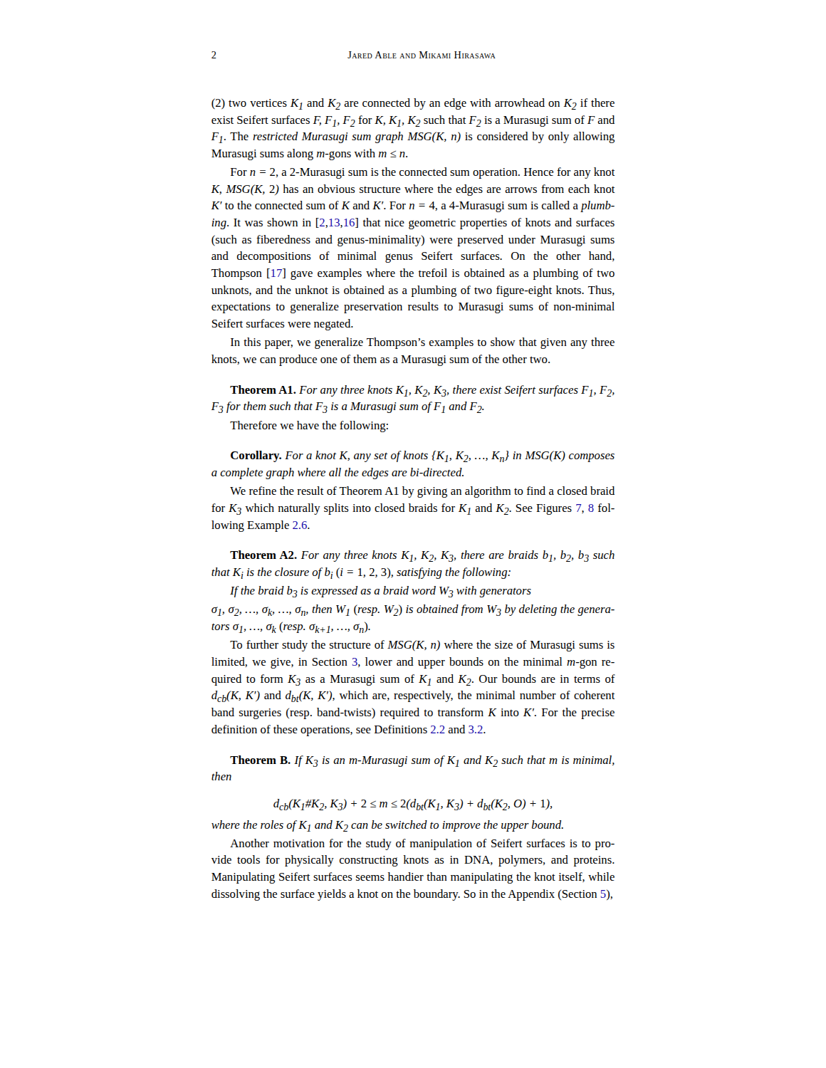2 Jared Able and Mikami Hirasawa
(2) two vertices K1 and K2 are connected by an edge with arrowhead on K2 if there exist Seifert surfaces F, F1, F2 for K, K1, K2 such that F2 is a Murasugi sum of F and F1. The restricted Murasugi sum graph MSG(K, n) is considered by only allowing Murasugi sums along m-gons with m ≤ n.
For n = 2, a 2-Murasugi sum is the connected sum operation. Hence for any knot K, MSG(K, 2) has an obvious structure where the edges are arrows from each knot K′ to the connected sum of K and K′. For n = 4, a 4-Murasugi sum is called a plumbing. It was shown in [2,13,16] that nice geometric properties of knots and surfaces (such as fiberedness and genus-minimality) were preserved under Murasugi sums and decompositions of minimal genus Seifert surfaces. On the other hand, Thompson [17] gave examples where the trefoil is obtained as a plumbing of two unknots, and the unknot is obtained as a plumbing of two figure-eight knots. Thus, expectations to generalize preservation results to Murasugi sums of non-minimal Seifert surfaces were negated.
In this paper, we generalize Thompson’s examples to show that given any three knots, we can produce one of them as a Murasugi sum of the other two.
Theorem A1. For any three knots K1, K2, K3, there exist Seifert surfaces F1, F2, F3 for them such that F3 is a Murasugi sum of F1 and F2.
Therefore we have the following:
Corollary. For a knot K, any set of knots {K1, K2, …, Kn} in MSG(K) composes a complete graph where all the edges are bi-directed.
We refine the result of Theorem A1 by giving an algorithm to find a closed braid for K3 which naturally splits into closed braids for K1 and K2. See Figures 7, 8 following Example 2.6.
Theorem A2. For any three knots K1, K2, K3, there are braids b1, b2, b3 such that Ki is the closure of bi (i = 1, 2, 3), satisfying the following:
If the braid b3 is expressed as a braid word W3 with generators
σ1, σ2, …, σk, …, σn, then W1 (resp. W2) is obtained from W3 by deleting the generators σ1, …, σk (resp. σk+1, …, σn).
To further study the structure of MSG(K, n) where the size of Murasugi sums is limited, we give, in Section 3, lower and upper bounds on the minimal m-gon required to form K3 as a Murasugi sum of K1 and K2. Our bounds are in terms of dcb(K, K′) and dbt(K, K′), which are, respectively, the minimal number of coherent band surgeries (resp. band-twists) required to transform K into K′. For the precise definition of these operations, see Definitions 2.2 and 3.2.
Theorem B. If K3 is an m-Murasugi sum of K1 and K2 such that m is minimal, then
dcb(K1#K2, K3) + 2 ≤ m ≤ 2(dbt(K1, K3) + dbt(K2, O) + 1),
where the roles of K1 and K2 can be switched to improve the upper bound.
Another motivation for the study of manipulation of Seifert surfaces is to provide tools for physically constructing knots as in DNA, polymers, and proteins. Manipulating Seifert surfaces seems handier than manipulating the knot itself, while dissolving the surface yields a knot on the boundary. So in the Appendix (Section 5),